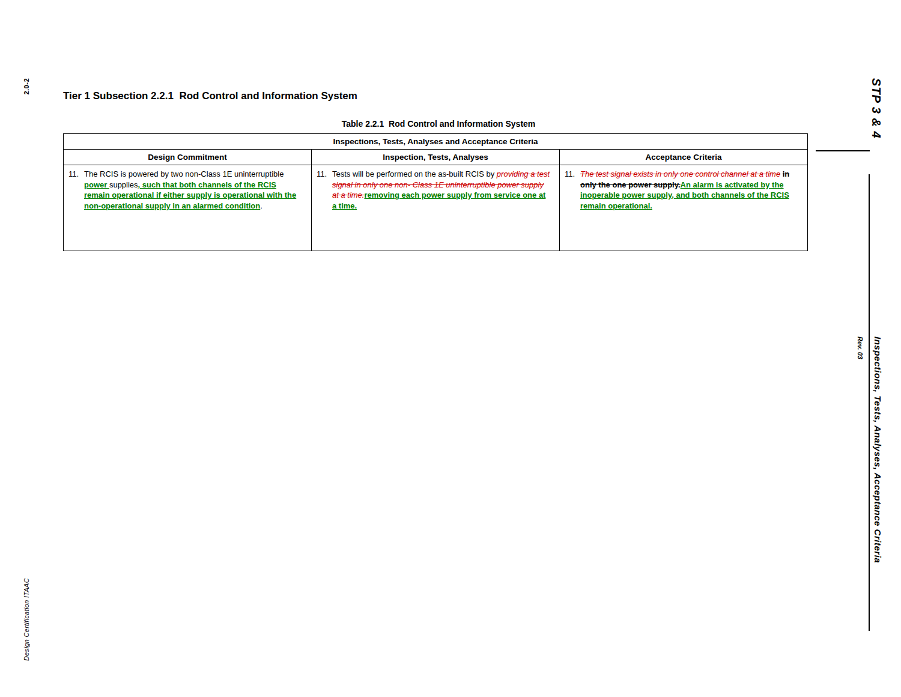2.0-2
Design Certification ITAAC
STP 3 & 4
Rev. 03
Inspections, Tests, Analyses, Acceptance Criteria
Tier 1 Subsection 2.2.1 Rod Control and Information System
Table 2.2.1 Rod Control and Information System
| Inspections, Tests, Analyses and Acceptance Criteria |
| --- |
| Design Commitment | Inspection, Tests, Analyses | Acceptance Criteria |
| 11. The RCIS is powered by two non-Class 1E uninterruptible power supplies , such that both channels of the RCIS remain operational if either supply is operational with the non-operational supply in an alarmed condition . | 11. Tests will be performed on the as-built RCIS by providing a test signal in only one non- Class 1E uninterruptible power supply at a time. removing each power supply from service one at a time. | 11. The test signal exists in only one control channel at a time in only the one power supply. An alarm is activated by the inoperable power supply, and both channels of the RCIS remain operational. |